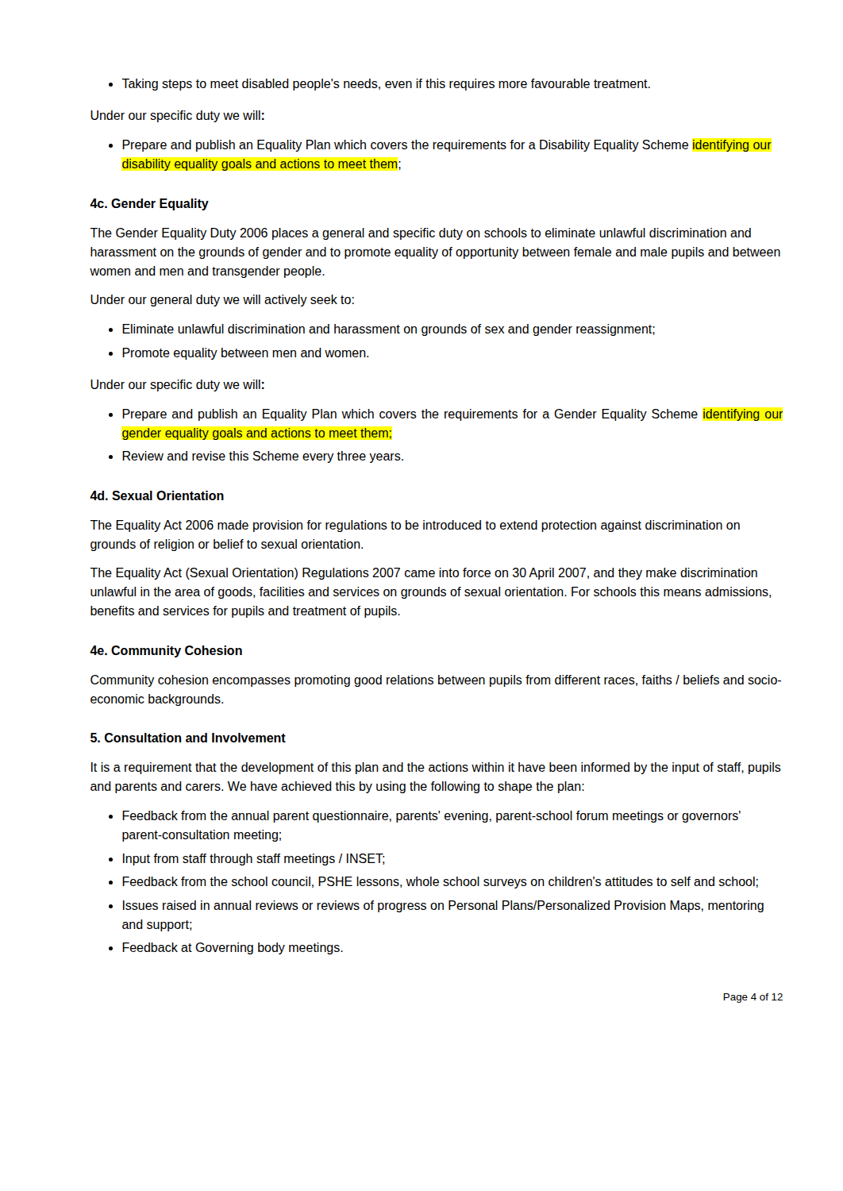Taking steps to meet disabled people's needs, even if this requires more favourable treatment.
Under our specific duty we will:
Prepare and publish an Equality Plan which covers the requirements for a Disability Equality Scheme identifying our disability equality goals and actions to meet them;
4c. Gender Equality
The Gender Equality Duty 2006 places a general and specific duty on schools to eliminate unlawful discrimination and harassment on the grounds of gender and to promote equality of opportunity between female and male pupils and between women and men and transgender people.
Under our general duty we will actively seek to:
Eliminate unlawful discrimination and harassment on grounds of sex and gender reassignment;
Promote equality between men and women.
Under our specific duty we will:
Prepare and publish an Equality Plan which covers the requirements for a Gender Equality Scheme identifying our gender equality goals and actions to meet them;
Review and revise this Scheme every three years.
4d. Sexual Orientation
The Equality Act 2006 made provision for regulations to be introduced to extend protection against discrimination on grounds of religion or belief to sexual orientation.
The Equality Act (Sexual Orientation) Regulations 2007 came into force on 30 April 2007, and they make discrimination unlawful in the area of goods, facilities and services on grounds of sexual orientation. For schools this means admissions, benefits and services for pupils and treatment of pupils.
4e. Community Cohesion
Community cohesion encompasses promoting good relations between pupils from different races, faiths / beliefs and socio-economic backgrounds.
5. Consultation and Involvement
It is a requirement that the development of this plan and the actions within it have been informed by the input of staff, pupils and parents and carers. We have achieved this by using the following to shape the plan:
Feedback from the annual parent questionnaire, parents' evening, parent-school forum meetings or governors' parent-consultation meeting;
Input from staff through staff meetings / INSET;
Feedback from the school council, PSHE lessons, whole school surveys on children's attitudes to self and school;
Issues raised in annual reviews or reviews of progress on Personal Plans/Personalized Provision Maps, mentoring and support;
Feedback at Governing body meetings.
Page 4 of 12